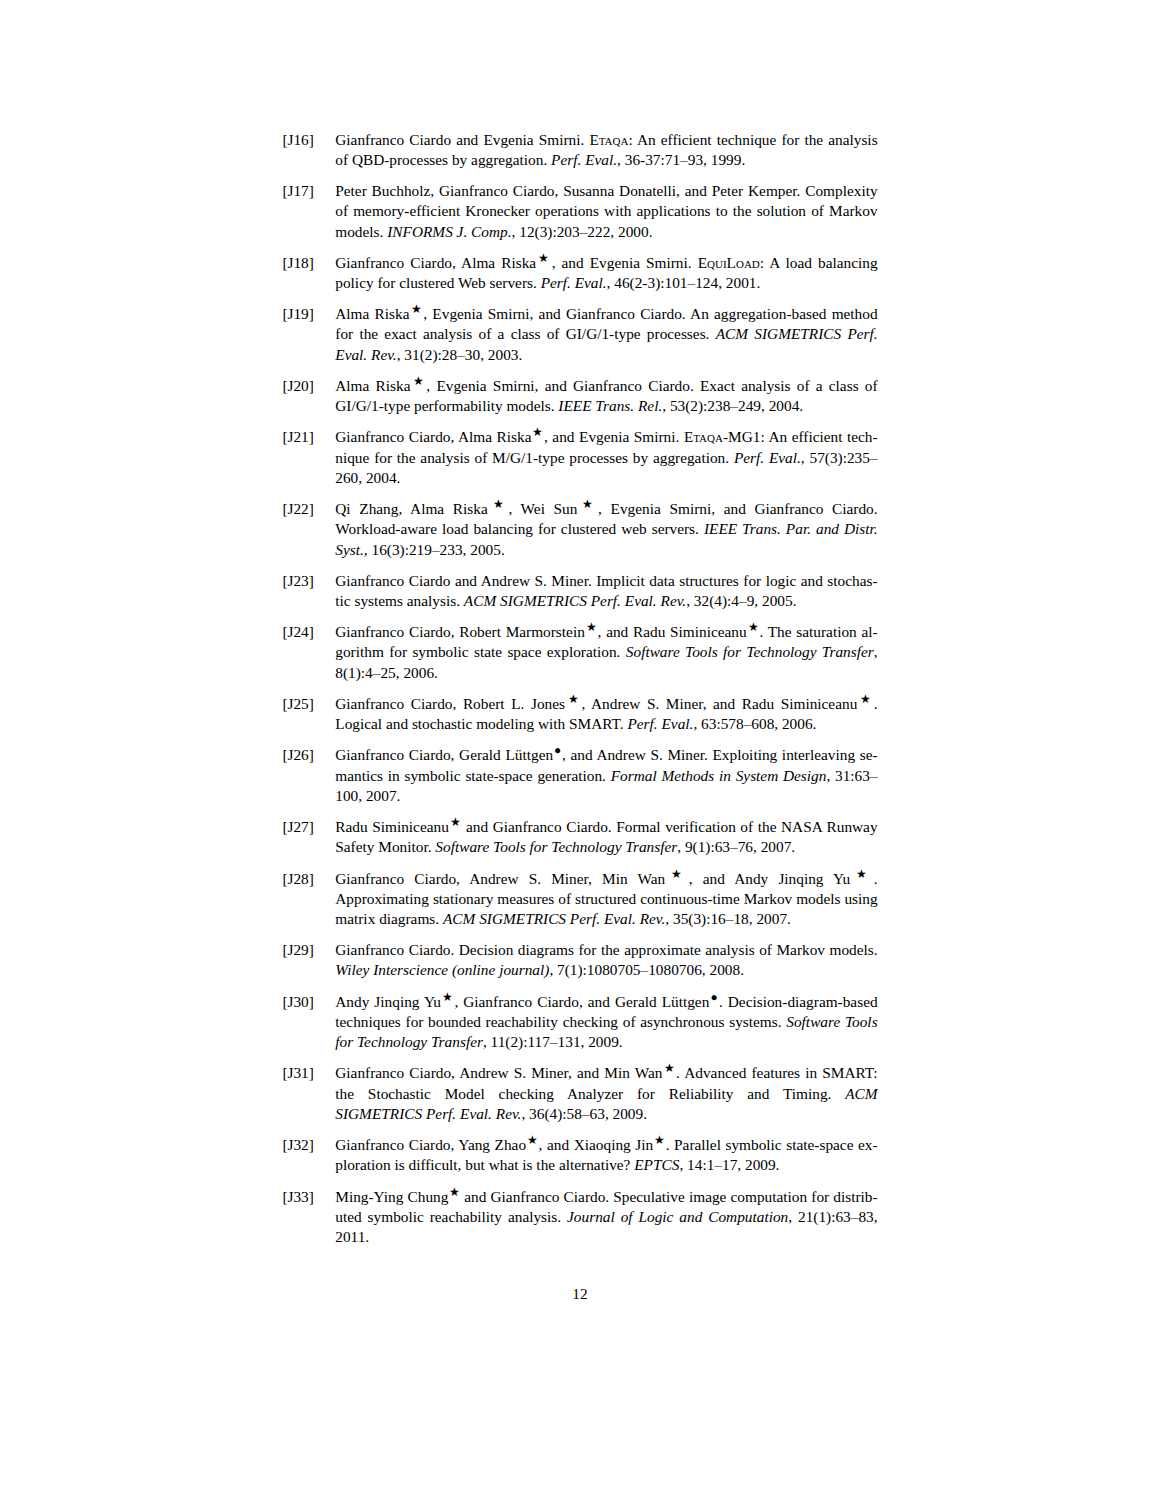[J16] Gianfranco Ciardo and Evgenia Smirni. Etaqa: An efficient technique for the analysis of QBD-processes by aggregation. Perf. Eval., 36-37:71–93, 1999.
[J17] Peter Buchholz, Gianfranco Ciardo, Susanna Donatelli, and Peter Kemper. Complexity of memory-efficient Kronecker operations with applications to the solution of Markov models. INFORMS J. Comp., 12(3):203–222, 2000.
[J18] Gianfranco Ciardo, Alma Riska★, and Evgenia Smirni. EquiLoad: A load balancing policy for clustered Web servers. Perf. Eval., 46(2-3):101–124, 2001.
[J19] Alma Riska★, Evgenia Smirni, and Gianfranco Ciardo. An aggregation-based method for the exact analysis of a class of GI/G/1-type processes. ACM SIGMETRICS Perf. Eval. Rev., 31(2):28–30, 2003.
[J20] Alma Riska★, Evgenia Smirni, and Gianfranco Ciardo. Exact analysis of a class of GI/G/1-type performability models. IEEE Trans. Rel., 53(2):238–249, 2004.
[J21] Gianfranco Ciardo, Alma Riska★, and Evgenia Smirni. Etaqa-MG1: An efficient technique for the analysis of M/G/1-type processes by aggregation. Perf. Eval., 57(3):235–260, 2004.
[J22] Qi Zhang, Alma Riska★, Wei Sun★, Evgenia Smirni, and Gianfranco Ciardo. Workload-aware load balancing for clustered web servers. IEEE Trans. Par. and Distr. Syst., 16(3):219–233, 2005.
[J23] Gianfranco Ciardo and Andrew S. Miner. Implicit data structures for logic and stochastic systems analysis. ACM SIGMETRICS Perf. Eval. Rev., 32(4):4–9, 2005.
[J24] Gianfranco Ciardo, Robert Marmorstein★, and Radu Siminiceanu★. The saturation algorithm for symbolic state space exploration. Software Tools for Technology Transfer, 8(1):4–25, 2006.
[J25] Gianfranco Ciardo, Robert L. Jones★, Andrew S. Miner, and Radu Siminiceanu★. Logical and stochastic modeling with SMART. Perf. Eval., 63:578–608, 2006.
[J26] Gianfranco Ciardo, Gerald Lüttgen●, and Andrew S. Miner. Exploiting interleaving semantics in symbolic state-space generation. Formal Methods in System Design, 31:63–100, 2007.
[J27] Radu Siminiceanu★ and Gianfranco Ciardo. Formal verification of the NASA Runway Safety Monitor. Software Tools for Technology Transfer, 9(1):63–76, 2007.
[J28] Gianfranco Ciardo, Andrew S. Miner, Min Wan★, and Andy Jinqing Yu★. Approximating stationary measures of structured continuous-time Markov models using matrix diagrams. ACM SIGMETRICS Perf. Eval. Rev., 35(3):16–18, 2007.
[J29] Gianfranco Ciardo. Decision diagrams for the approximate analysis of Markov models. Wiley Interscience (online journal), 7(1):1080705–1080706, 2008.
[J30] Andy Jinqing Yu★, Gianfranco Ciardo, and Gerald Lüttgen●. Decision-diagram-based techniques for bounded reachability checking of asynchronous systems. Software Tools for Technology Transfer, 11(2):117–131, 2009.
[J31] Gianfranco Ciardo, Andrew S. Miner, and Min Wan★. Advanced features in SMART: the Stochastic Model checking Analyzer for Reliability and Timing. ACM SIGMETRICS Perf. Eval. Rev., 36(4):58–63, 2009.
[J32] Gianfranco Ciardo, Yang Zhao★, and Xiaoqing Jin★. Parallel symbolic state-space exploration is difficult, but what is the alternative? EPTCS, 14:1–17, 2009.
[J33] Ming-Ying Chung★ and Gianfranco Ciardo. Speculative image computation for distributed symbolic reachability analysis. Journal of Logic and Computation, 21(1):63–83, 2011.
12